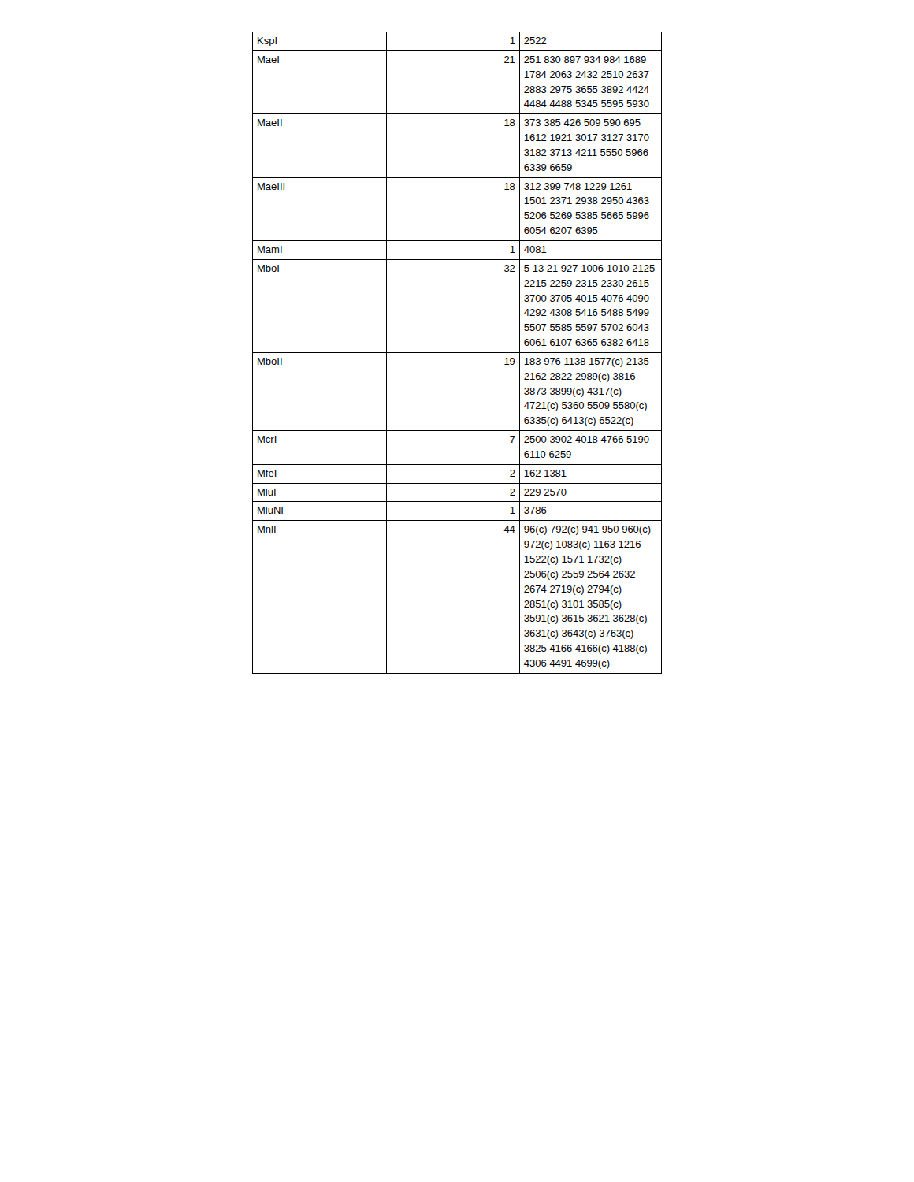| KspI | 1 | 2522 |
| MaeI | 21 | 251 830 897 934 984 1689 1784 2063 2432 2510 2637 2883 2975 3655 3892 4424 4484 4488 5345 5595 5930 |
| MaeII | 18 | 373 385 426 509 590 695 1612 1921 3017 3127 3170 3182 3713 4211 5550 5966 6339 6659 |
| MaeIII | 18 | 312 399 748 1229 1261 1501 2371 2938 2950 4363 5206 5269 5385 5665 5996 6054 6207 6395 |
| MamI | 1 | 4081 |
| MboI | 32 | 5 13 21 927 1006 1010 2125 2215 2259 2315 2330 2615 3700 3705 4015 4076 4090 4292 4308 5416 5488 5499 5507 5585 5597 5702 6043 6061 6107 6365 6382 6418 |
| MboII | 19 | 183 976 1138 1577(c) 2135 2162 2822 2989(c) 3816 3873 3899(c) 4317(c) 4721(c) 5360 5509 5580(c) 6335(c) 6413(c) 6522(c) |
| McrI | 7 | 2500 3902 4018 4766 5190 6110 6259 |
| MfeI | 2 | 162 1381 |
| MluI | 2 | 229 2570 |
| MluNI | 1 | 3786 |
| MnlI | 44 | 96(c) 792(c) 941 950 960(c) 972(c) 1083(c) 1163 1216 1522(c) 1571 1732(c) 2506(c) 2559 2564 2632 2674 2719(c) 2794(c) 2851(c) 3101 3585(c) 3591(c) 3615 3621 3628(c) 3631(c) 3643(c) 3763(c) 3825 4166 4166(c) 4188(c) 4306 4491 4699(c) |